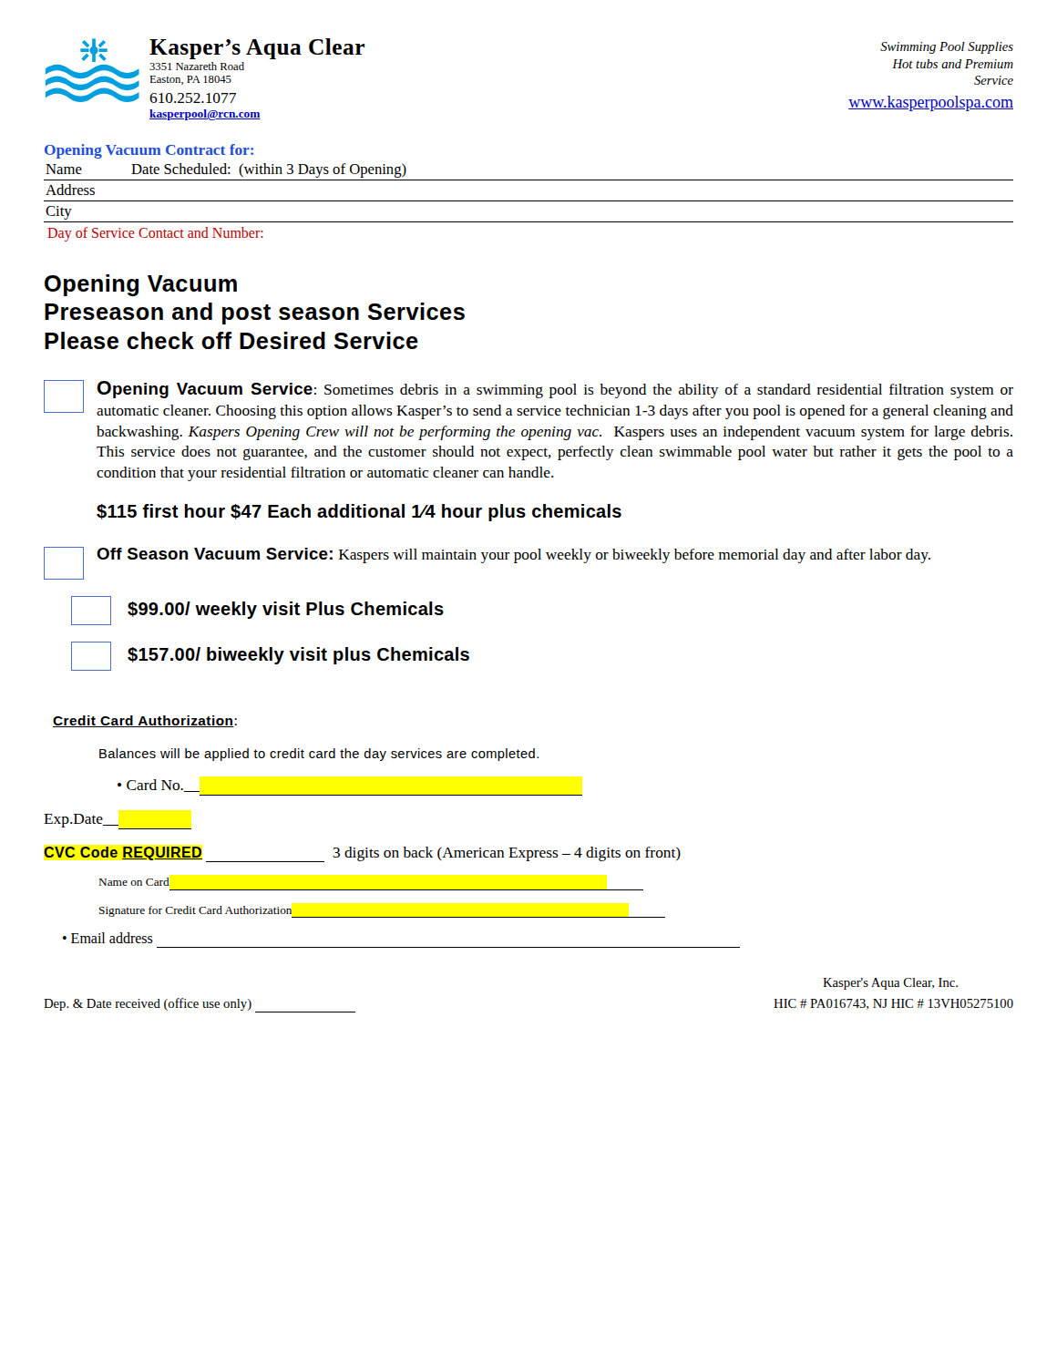Kasper’s Aqua Clear
3351 Nazareth Road
Easton, PA 18045
610.252.1077
kasperpool@rcn.com
Swimming Pool Supplies
Hot tubs and Premium
Service www.kasperpoolspa.com
Opening Vacuum Contract for:
| Name | Date Scheduled: (within 3 Days of Opening) |
| Address | |
| City | |
Day of Service Contact and Number:
Opening Vacuum
Preseason and post season Services
Please check off Desired Service
Opening Vacuum Service: Sometimes debris in a swimming pool is beyond the ability of a standard residential filtration system or automatic cleaner. Choosing this option allows Kasper’s to send a service technician 1-3 days after you pool is opened for a general cleaning and backwashing. Kaspers Opening Crew will not be performing the opening vac. Kaspers uses an independent vacuum system for large debris. This service does not guarantee, and the customer should not expect, perfectly clean swimmable pool water but rather it gets the pool to a condition that your residential filtration or automatic cleaner can handle.
$115 first hour $47 Each additional 1⁄4 hour plus chemicals
Off Season Vacuum Service: Kaspers will maintain your pool weekly or biweekly before memorial day and after labor day.
$99.00/ weekly visit Plus Chemicals
$157.00/ biweekly visit plus Chemicals
Credit Card Authorization:
Balances will be applied to credit card the day services are completed.
• Card No.__
Exp.Date__
CVC Code REQUIRED 3 digits on back (American Express – 4 digits on front)
Name on Card
Signature for Credit Card Authorization
• Email address
Kasper's Aqua Clear, Inc.
Dep. & Date received (office use only) HIC # PA016743, NJ HIC # 13VH05275100